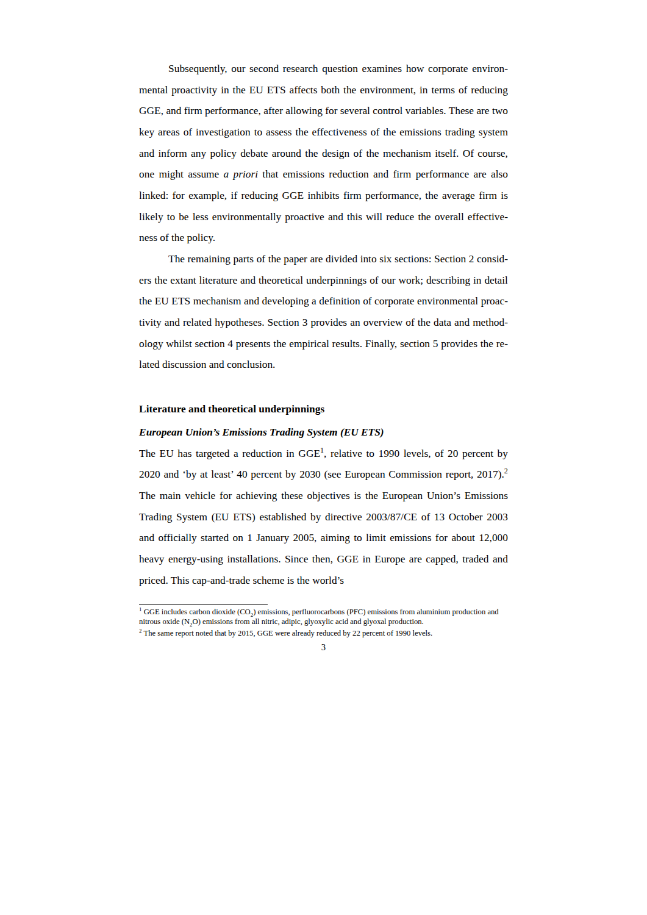Subsequently, our second research question examines how corporate environmental proactivity in the EU ETS affects both the environment, in terms of reducing GGE, and firm performance, after allowing for several control variables. These are two key areas of investigation to assess the effectiveness of the emissions trading system and inform any policy debate around the design of the mechanism itself. Of course, one might assume a priori that emissions reduction and firm performance are also linked: for example, if reducing GGE inhibits firm performance, the average firm is likely to be less environmentally proactive and this will reduce the overall effectiveness of the policy.
The remaining parts of the paper are divided into six sections: Section 2 considers the extant literature and theoretical underpinnings of our work; describing in detail the EU ETS mechanism and developing a definition of corporate environmental proactivity and related hypotheses. Section 3 provides an overview of the data and methodology whilst section 4 presents the empirical results. Finally, section 5 provides the related discussion and conclusion.
Literature and theoretical underpinnings
European Union’s Emissions Trading System (EU ETS)
The EU has targeted a reduction in GGE1, relative to 1990 levels, of 20 percent by 2020 and ‘by at least’ 40 percent by 2030 (see European Commission report, 2017).2 The main vehicle for achieving these objectives is the European Union’s Emissions Trading System (EU ETS) established by directive 2003/87/CE of 13 October 2003 and officially started on 1 January 2005, aiming to limit emissions for about 12,000 heavy energy-using installations. Since then, GGE in Europe are capped, traded and priced. This cap-and-trade scheme is the world’s
1 GGE includes carbon dioxide (CO2) emissions, perfluorocarbons (PFC) emissions from aluminium production and nitrous oxide (N2O) emissions from all nitric, adipic, glyoxylic acid and glyoxal production.
2 The same report noted that by 2015, GGE were already reduced by 22 percent of 1990 levels.
3